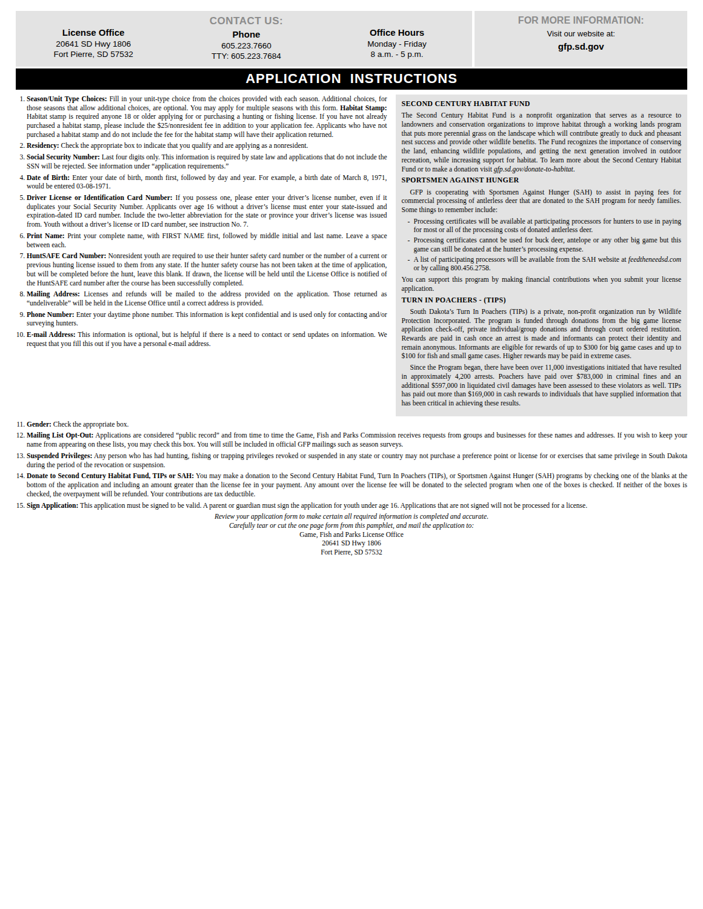License Office
20641 SD Hwy 1806
Fort Pierre, SD 57532
CONTACT US:
Phone
605.223.7660
TTY: 605.223.7684
Office Hours
Monday - Friday
8 a.m. - 5 p.m.
FOR MORE INFORMATION:
Visit our website at:
gfp.sd.gov
APPLICATION INSTRUCTIONS
Season/Unit Type Choices: Fill in your unit-type choice from the choices provided with each season. Additional choices, for those seasons that allow additional choices, are optional. You may apply for multiple seasons with this form. Habitat Stamp: Habitat stamp is required anyone 18 or older applying for or purchasing a hunting or fishing license. If you have not already purchased a habitat stamp, please include the $25/nonresident fee in addition to your application fee. Applicants who have not purchased a habitat stamp and do not include the fee for the habitat stamp will have their application returned.
Residency: Check the appropriate box to indicate that you qualify and are applying as a nonresident.
Social Security Number: Last four digits only. This information is required by state law and applications that do not include the SSN will be rejected. See information under “application requirements.”
Date of Birth: Enter your date of birth, month first, followed by day and year. For example, a birth date of March 8, 1971, would be entered 03-08-1971.
Driver License or Identification Card Number: If you possess one, please enter your driver’s license number, even if it duplicates your Social Security Number. Applicants over age 16 without a driver’s license must enter your state-issued and expiration-dated ID card number. Include the two-letter abbreviation for the state or province your driver’s license was issued from. Youth without a driver’s license or ID card number, see instruction No. 7.
Print Name: Print your complete name, with FIRST NAME first, followed by middle initial and last name. Leave a space between each.
HuntSAFE Card Number: Nonresident youth are required to use their hunter safety card number or the number of a current or previous hunting license issued to them from any state. If the hunter safety course has not been taken at the time of application, but will be completed before the hunt, leave this blank. If drawn, the license will be held until the License Office is notified of the HuntSAFE card number after the course has been successfully completed.
Mailing Address: Licenses and refunds will be mailed to the address provided on the application. Those returned as “undeliverable” will be held in the License Office until a correct address is provided.
Phone Number: Enter your daytime phone number. This information is kept confidential and is used only for contacting and/or surveying hunters.
E-mail Address: This information is optional, but is helpful if there is a need to contact or send updates on information. We request that you fill this out if you have a personal e-mail address.
SECOND CENTURY HABITAT FUND
The Second Century Habitat Fund is a nonprofit organization that serves as a resource to landowners and conservation organizations to improve habitat through a working lands program that puts more perennial grass on the landscape which will contribute greatly to duck and pheasant nest success and provide other wildlife benefits. The Fund recognizes the importance of conserving the land, enhancing wildlife populations, and getting the next generation involved in outdoor recreation, while increasing support for habitat. To learn more about the Second Century Habitat Fund or to make a donation visit gfp.sd.gov/donate-to-habitat.
SPORTSMEN AGAINST HUNGER
GFP is cooperating with Sportsmen Against Hunger (SAH) to assist in paying fees for commercial processing of antlerless deer that are donated to the SAH program for needy families. Some things to remember include:
Processing certificates will be available at participating processors for hunters to use in paying for most or all of the processing costs of donated antlerless deer.
Processing certificates cannot be used for buck deer, antelope or any other big game but this game can still be donated at the hunter’s processing expense.
A list of participating processors will be available from the SAH website at feedtheneedsd.com or by calling 800.456.2758.
You can support this program by making financial contributions when you submit your license application.
TURN IN POACHERS - (TIPS)
South Dakota’s Turn In Poachers (TIPs) is a private, non-profit organization run by Wildlife Protection Incorporated. The program is funded through donations from the big game license application check-off, private individual/group donations and through court ordered restitution. Rewards are paid in cash once an arrest is made and informants can protect their identity and remain anonymous. Informants are eligible for rewards of up to $300 for big game cases and up to $100 for fish and small game cases. Higher rewards may be paid in extreme cases.
Since the Program began, there have been over 11,000 investigations initiated that have resulted in approximately 4,200 arrests. Poachers have paid over $783,000 in criminal fines and an additional $597,000 in liquidated civil damages have been assessed to these violators as well. TIPs has paid out more than $169,000 in cash rewards to individuals that have supplied information that has been critical in achieving these results.
Gender: Check the appropriate box.
Mailing List Opt-Out: Applications are considered “public record” and from time to time the Game, Fish and Parks Commission receives requests from groups and businesses for these names and addresses. If you wish to keep your name from appearing on these lists, you may check this box. You will still be included in official GFP mailings such as season surveys.
Suspended Privileges: Any person who has had hunting, fishing or trapping privileges revoked or suspended in any state or country may not purchase a preference point or license for or exercises that same privilege in South Dakota during the period of the revocation or suspension.
Donate to Second Century Habitat Fund, TIPs or SAH: You may make a donation to the Second Century Habitat Fund, Turn In Poachers (TIPs), or Sportsmen Against Hunger (SAH) programs by checking one of the blanks at the bottom of the application and including an amount greater than the license fee in your payment. Any amount over the license fee will be donated to the selected program when one of the boxes is checked. If neither of the boxes is checked, the overpayment will be refunded. Your contributions are tax deductible.
Sign Application: This application must be signed to be valid. A parent or guardian must sign the application for youth under age 16. Applications that are not signed will not be processed for a license.
Review your application form to make certain all required information is completed and accurate. Carefully tear or cut the one page form from this pamphlet, and mail the application to: Game, Fish and Parks License Office 20641 SD Hwy 1806 Fort Pierre, SD 57532